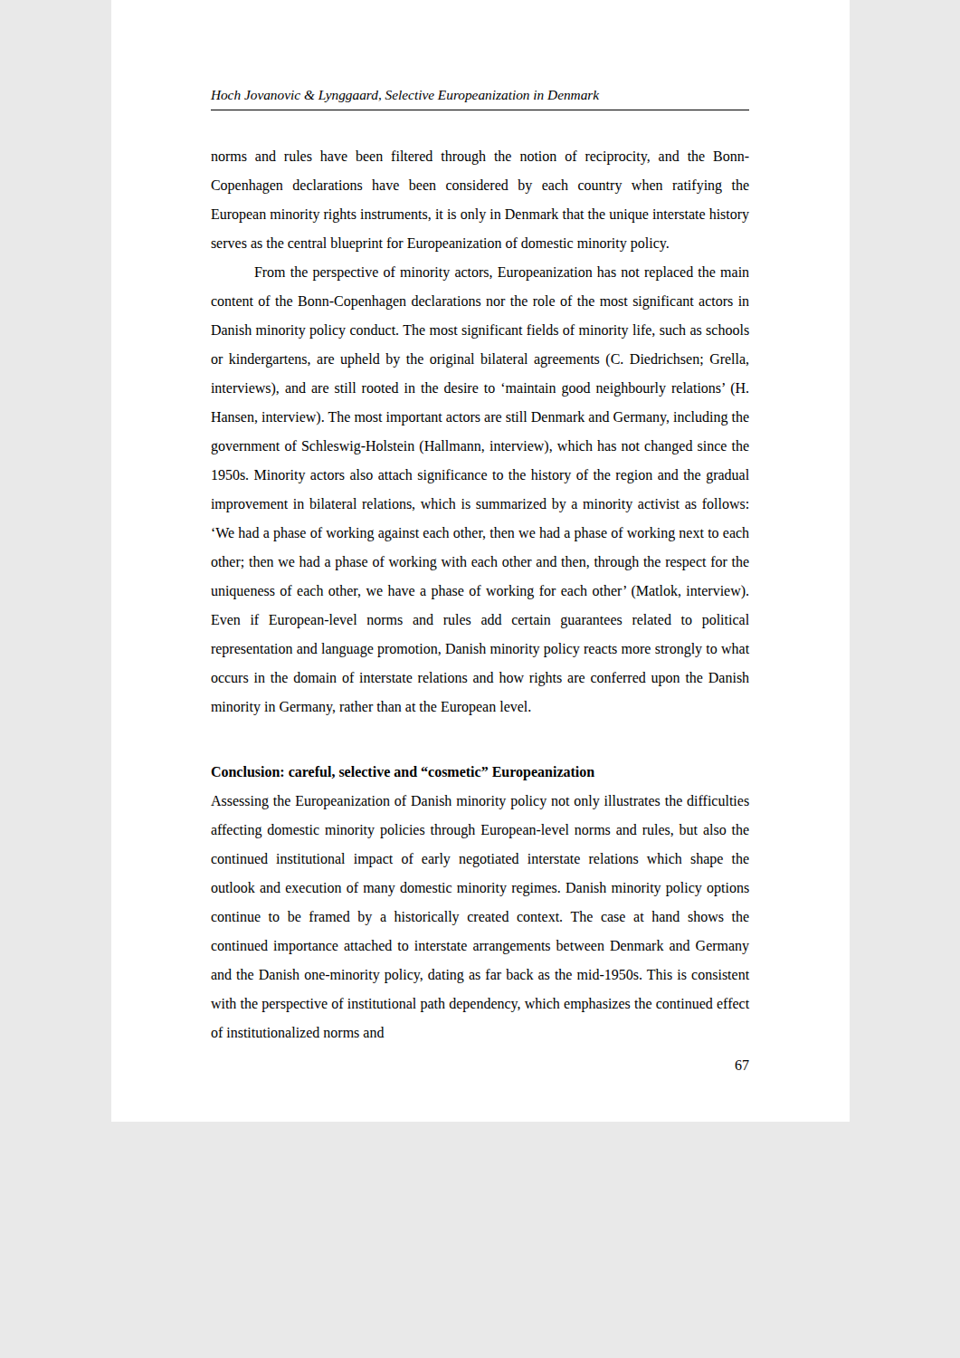Hoch Jovanovic & Lynggaard, Selective Europeanization in Denmark
norms and rules have been filtered through the notion of reciprocity, and the Bonn-Copenhagen declarations have been considered by each country when ratifying the European minority rights instruments, it is only in Denmark that the unique interstate history serves as the central blueprint for Europeanization of domestic minority policy.
From the perspective of minority actors, Europeanization has not replaced the main content of the Bonn-Copenhagen declarations nor the role of the most significant actors in Danish minority policy conduct. The most significant fields of minority life, such as schools or kindergartens, are upheld by the original bilateral agreements (C. Diedrichsen; Grella, interviews), and are still rooted in the desire to ‘maintain good neighbourly relations’ (H. Hansen, interview). The most important actors are still Denmark and Germany, including the government of Schleswig-Holstein (Hallmann, interview), which has not changed since the 1950s. Minority actors also attach significance to the history of the region and the gradual improvement in bilateral relations, which is summarized by a minority activist as follows: ‘We had a phase of working against each other, then we had a phase of working next to each other; then we had a phase of working with each other and then, through the respect for the uniqueness of each other, we have a phase of working for each other’ (Matlok, interview). Even if European-level norms and rules add certain guarantees related to political representation and language promotion, Danish minority policy reacts more strongly to what occurs in the domain of interstate relations and how rights are conferred upon the Danish minority in Germany, rather than at the European level.
Conclusion: careful, selective and “cosmetic” Europeanization
Assessing the Europeanization of Danish minority policy not only illustrates the difficulties affecting domestic minority policies through European-level norms and rules, but also the continued institutional impact of early negotiated interstate relations which shape the outlook and execution of many domestic minority regimes. Danish minority policy options continue to be framed by a historically created context. The case at hand shows the continued importance attached to interstate arrangements between Denmark and Germany and the Danish one-minority policy, dating as far back as the mid-1950s. This is consistent with the perspective of institutional path dependency, which emphasizes the continued effect of institutionalized norms and
67